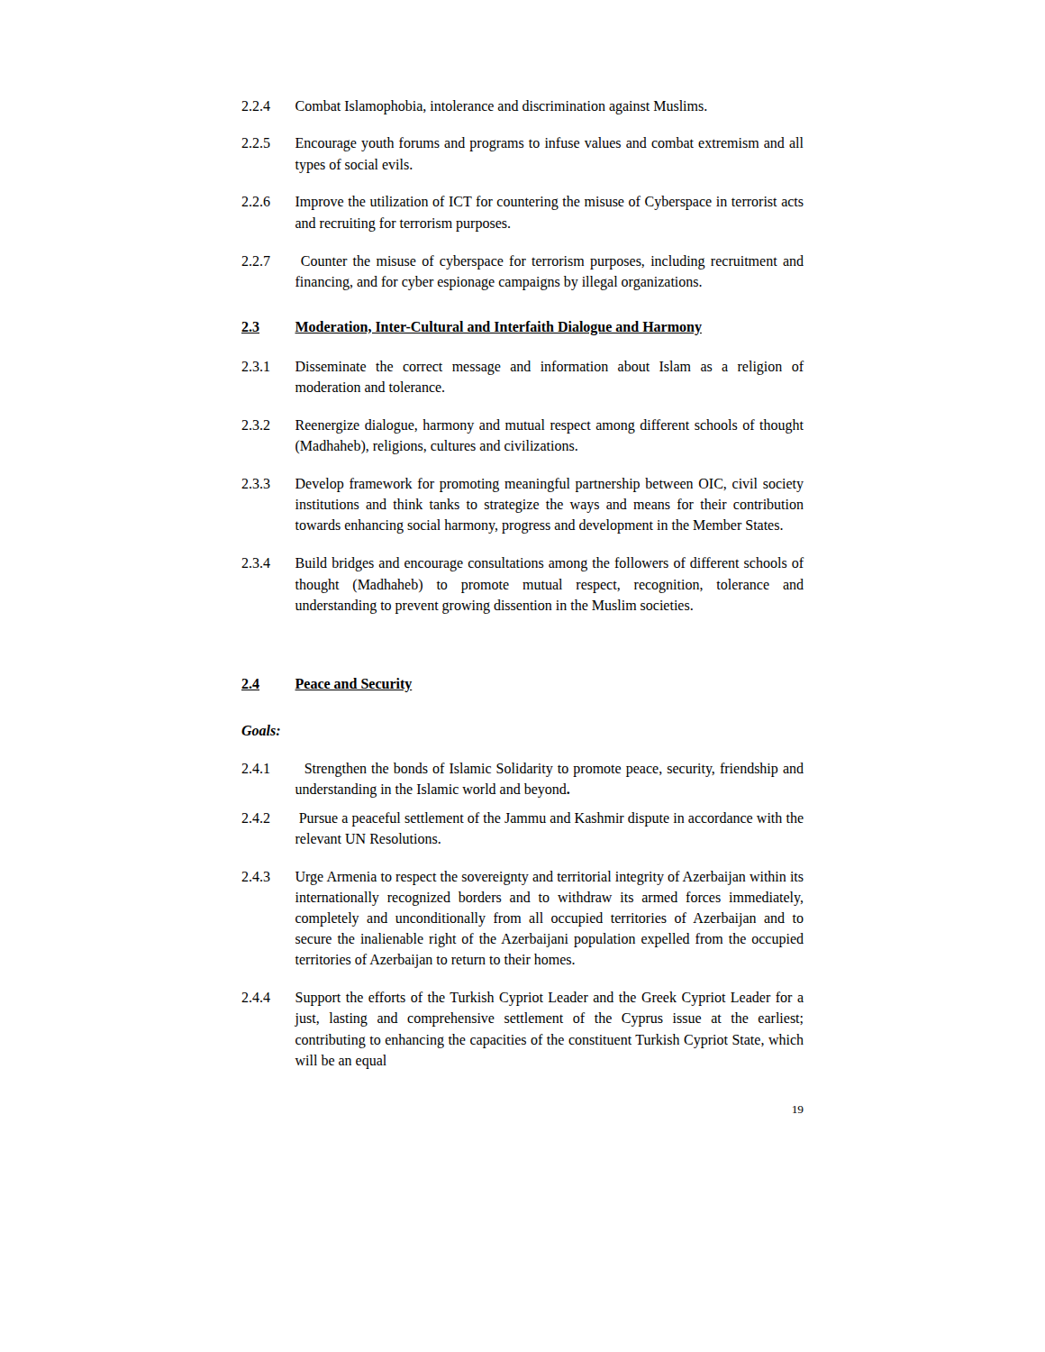2.2.4
Combat Islamophobia, intolerance and discrimination against Muslims.
2.2.5
Encourage youth forums and programs to infuse values and combat extremism and all types of social evils.
2.2.6
Improve the utilization of ICT for countering the misuse of Cyberspace in terrorist acts and recruiting for terrorism purposes.
2.2.7
Counter the misuse of cyberspace for terrorism purposes, including recruitment and financing, and for cyber espionage campaigns by illegal organizations.
2.3
Moderation, Inter-Cultural and Interfaith Dialogue and Harmony
2.3.1
Disseminate the correct message and information about Islam as a religion of moderation and tolerance.
2.3.2
Reenergize dialogue, harmony and mutual respect among different schools of thought (Madhaheb), religions, cultures and civilizations.
2.3.3
Develop framework for promoting meaningful partnership between OIC, civil society institutions and think tanks to strategize the ways and means for their contribution towards enhancing social harmony, progress and development in the Member States.
2.3.4
Build bridges and encourage consultations among the followers of different schools of thought (Madhaheb) to promote mutual respect, recognition, tolerance and understanding to prevent growing dissention in the Muslim societies.
2.4
Peace and Security
Goals:
2.4.1
Strengthen the bonds of Islamic Solidarity to promote peace, security, friendship and understanding in the Islamic world and beyond.
2.4.2
Pursue a peaceful settlement of the Jammu and Kashmir dispute in accordance with the relevant UN Resolutions.
2.4.3
Urge Armenia to respect the sovereignty and territorial integrity of Azerbaijan within its internationally recognized borders and to withdraw its armed forces immediately, completely and unconditionally from all occupied territories of Azerbaijan and to secure the inalienable right of the Azerbaijani population expelled from the occupied territories of Azerbaijan to return to their homes.
2.4.4
Support the efforts of the Turkish Cypriot Leader and the Greek Cypriot Leader for a just, lasting and comprehensive settlement of the Cyprus issue at the earliest; contributing to enhancing the capacities of the constituent Turkish Cypriot State, which will be an equal
19